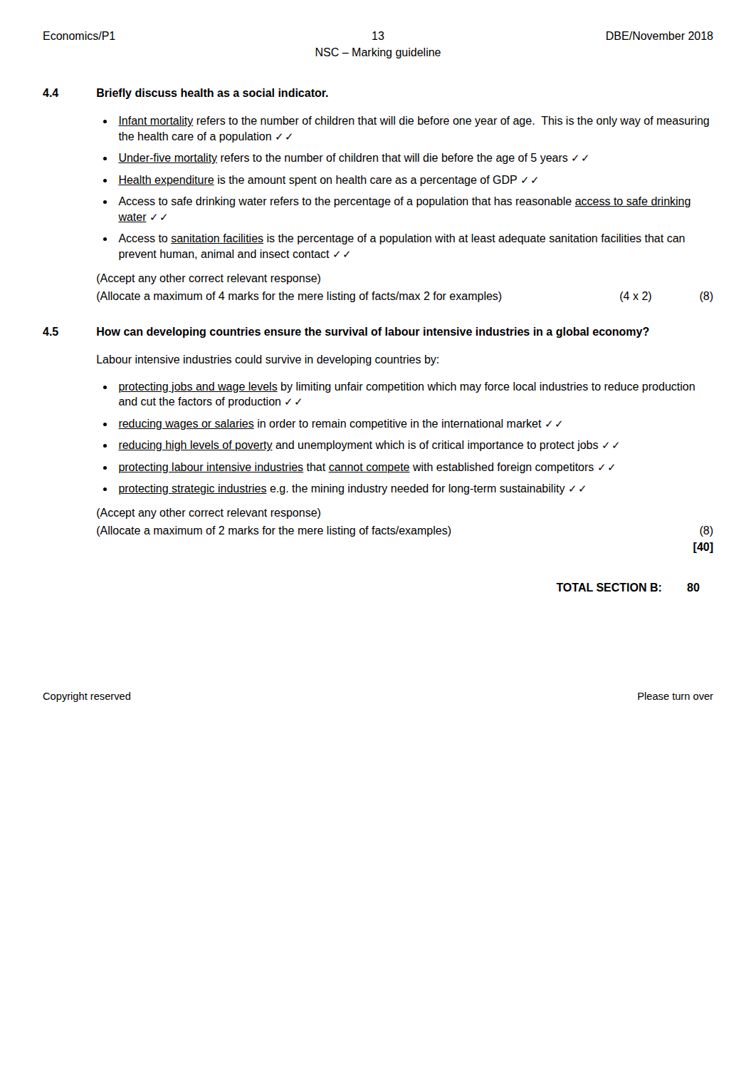Economics/P1
13
DBE/November 2018
NSC – Marking guideline
4.4
Briefly discuss health as a social indicator.
Infant mortality refers to the number of children that will die before one year of age. This is the only way of measuring the health care of a population
Under-five mortality refers to the number of children that will die before the age of 5 years
Health expenditure is the amount spent on health care as a percentage of GDP
Access to safe drinking water refers to the percentage of a population that has reasonable access to safe drinking water
Access to sanitation facilities is the percentage of a population with at least adequate sanitation facilities that can prevent human, animal and insect contact
(Accept any other correct relevant response)
(Allocate a maximum of 4 marks for the mere listing of facts/max 2 for examples)
(4 x 2)
(8)
4.5
How can developing countries ensure the survival of labour intensive industries in a global economy?
Labour intensive industries could survive in developing countries by:
protecting jobs and wage levels by limiting unfair competition which may force local industries to reduce production and cut the factors of production
reducing wages or salaries in order to remain competitive in the international market
reducing high levels of poverty and unemployment which is of critical importance to protect jobs
protecting labour intensive industries that cannot compete with established foreign competitors
protecting strategic industries e.g. the mining industry needed for long-term sustainability
(Accept any other correct relevant response)
(Allocate a maximum of 2 marks for the mere listing of facts/examples)
(8)
[40]
TOTAL SECTION B: 80
Copyright reserved
Please turn over